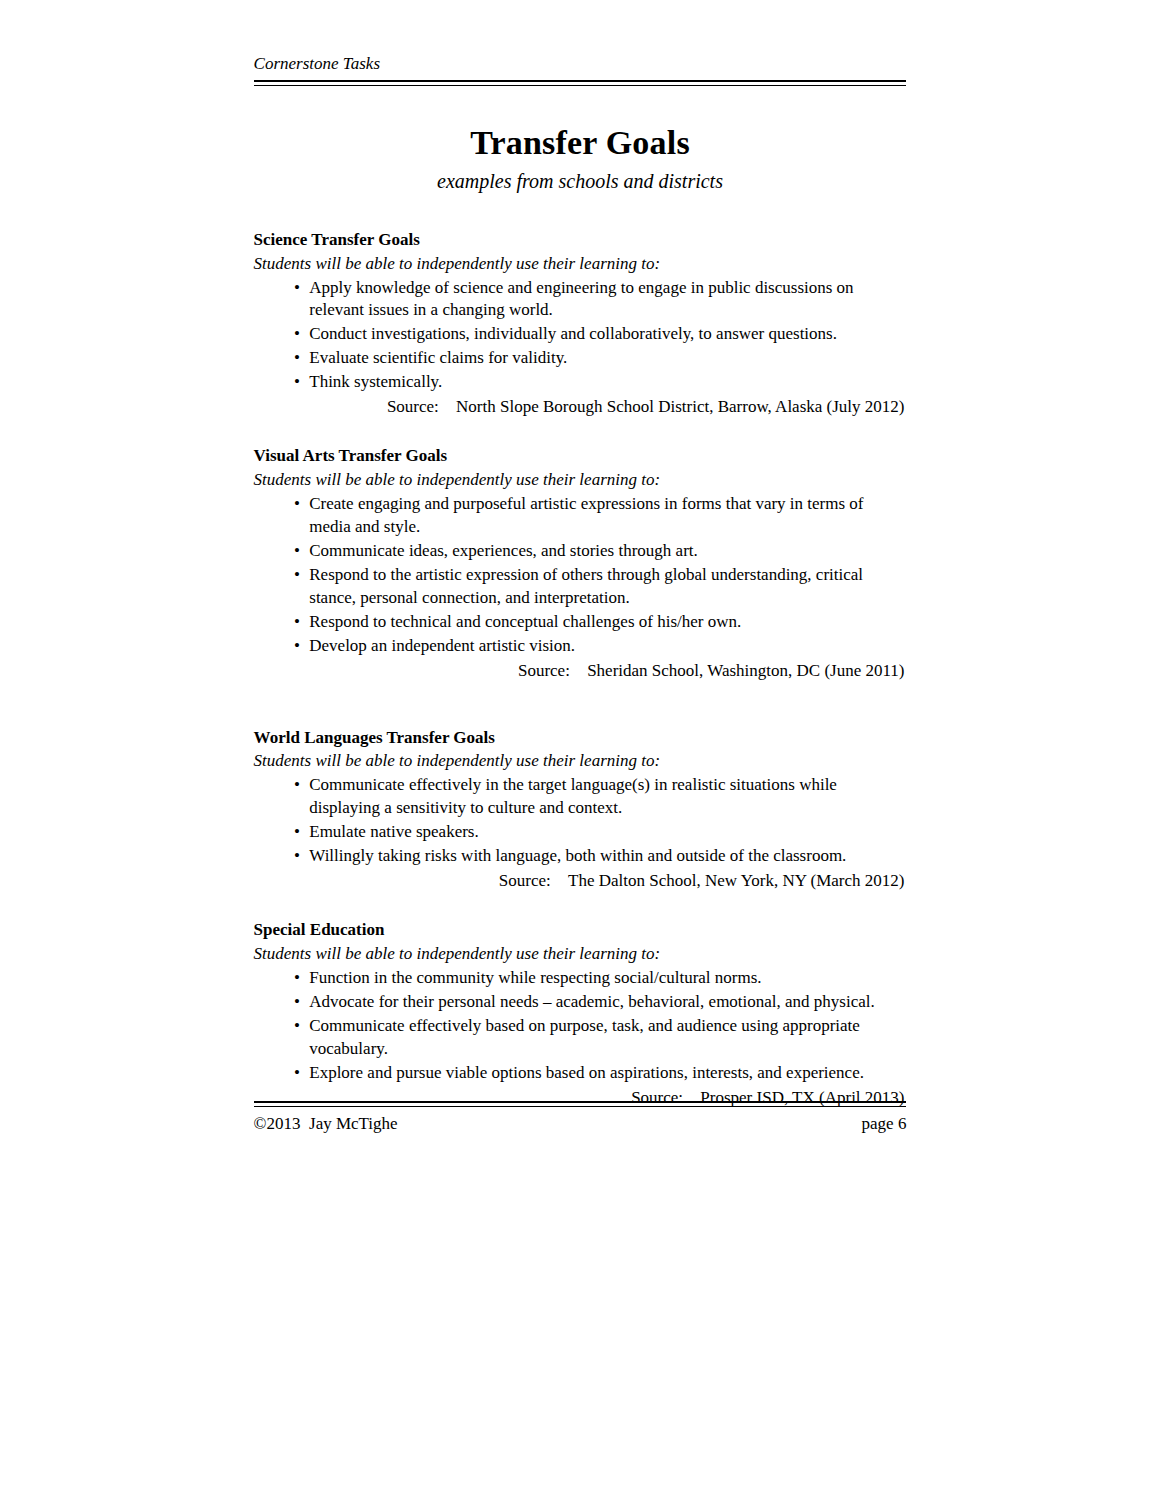Cornerstone Tasks
Transfer Goals
examples from schools and districts
Science Transfer Goals
Students will be able to independently use their learning to:
Apply knowledge of science and engineering to engage in public discussions on relevant issues in a changing world.
Conduct investigations, individually and collaboratively, to answer questions.
Evaluate scientific claims for validity.
Think systemically.
Source: North Slope Borough School District, Barrow, Alaska (July 2012)
Visual Arts Transfer Goals
Students will be able to independently use their learning to:
Create engaging and purposeful artistic expressions in forms that vary in terms of media and style.
Communicate ideas, experiences, and stories through art.
Respond to the artistic expression of others through global understanding, critical stance, personal connection, and interpretation.
Respond to technical and conceptual challenges of his/her own.
Develop an independent artistic vision.
Source: Sheridan School, Washington, DC (June 2011)
World Languages Transfer Goals
Students will be able to independently use their learning to:
Communicate effectively in the target language(s) in realistic situations while displaying a sensitivity to culture and context.
Emulate native speakers.
Willingly taking risks with language, both within and outside of the classroom.
Source: The Dalton School, New York, NY (March 2012)
Special Education
Students will be able to independently use their learning to:
Function in the community while respecting social/cultural norms.
Advocate for their personal needs – academic, behavioral, emotional, and physical.
Communicate effectively based on purpose, task, and audience using appropriate vocabulary.
Explore and pursue viable options based on aspirations, interests, and experience.
Source: Prosper ISD, TX (April 2013)
©2013 Jay McTighe
page 6